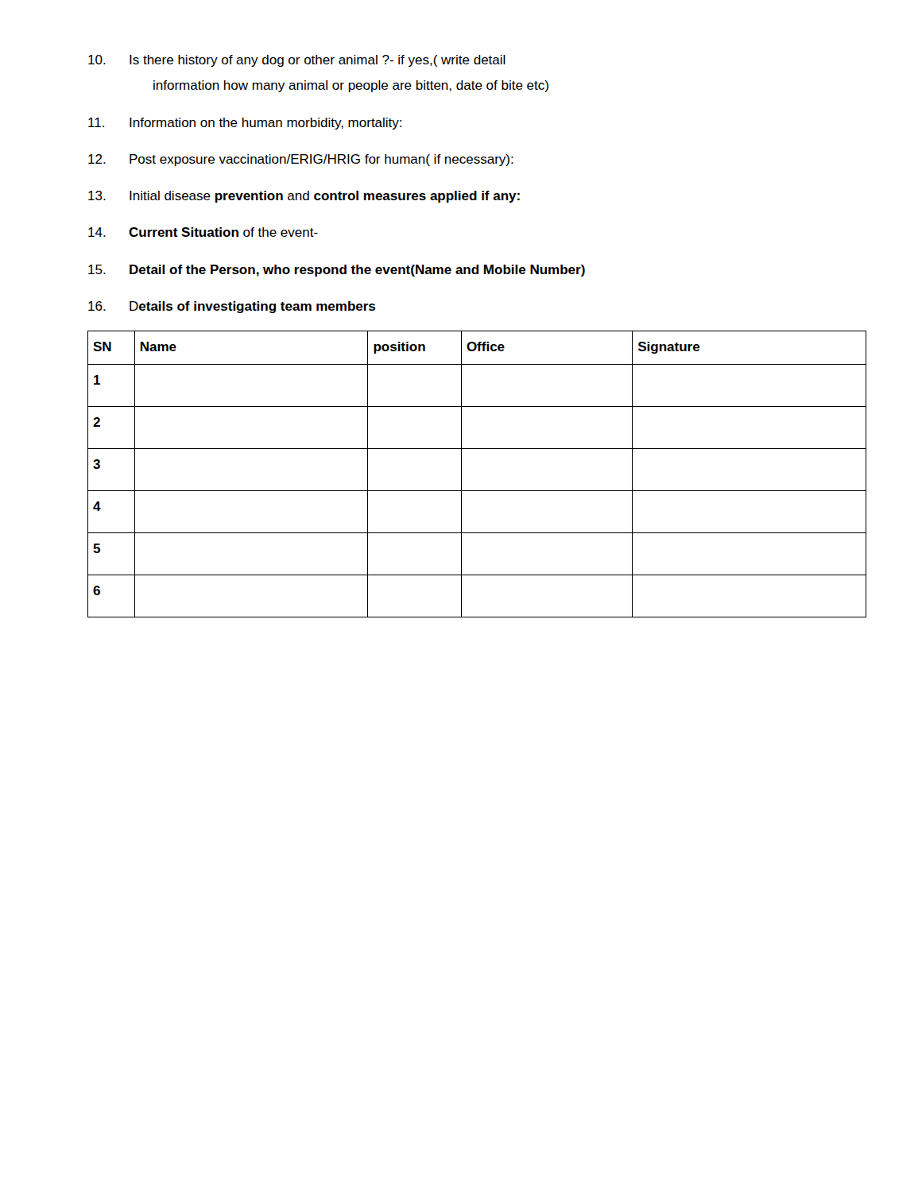10. Is there history of any dog or other animal ?- if yes,( write detail information how many animal or people are bitten, date of bite etc)
11. Information on the human morbidity, mortality:
12. Post exposure vaccination/ERIG/HRIG for human( if necessary):
13. Initial disease prevention and control measures applied if any:
14. Current Situation of the event-
15. Detail of the Person, who respond the event(Name and Mobile Number)
16. Details of investigating team members
| SN | Name | position | Office | Signature |
| --- | --- | --- | --- | --- |
| 1 | | | | |
| 2 | | | | |
| 3 | | | | |
| 4 | | | | |
| 5 | | | | |
| 6 | | | | |